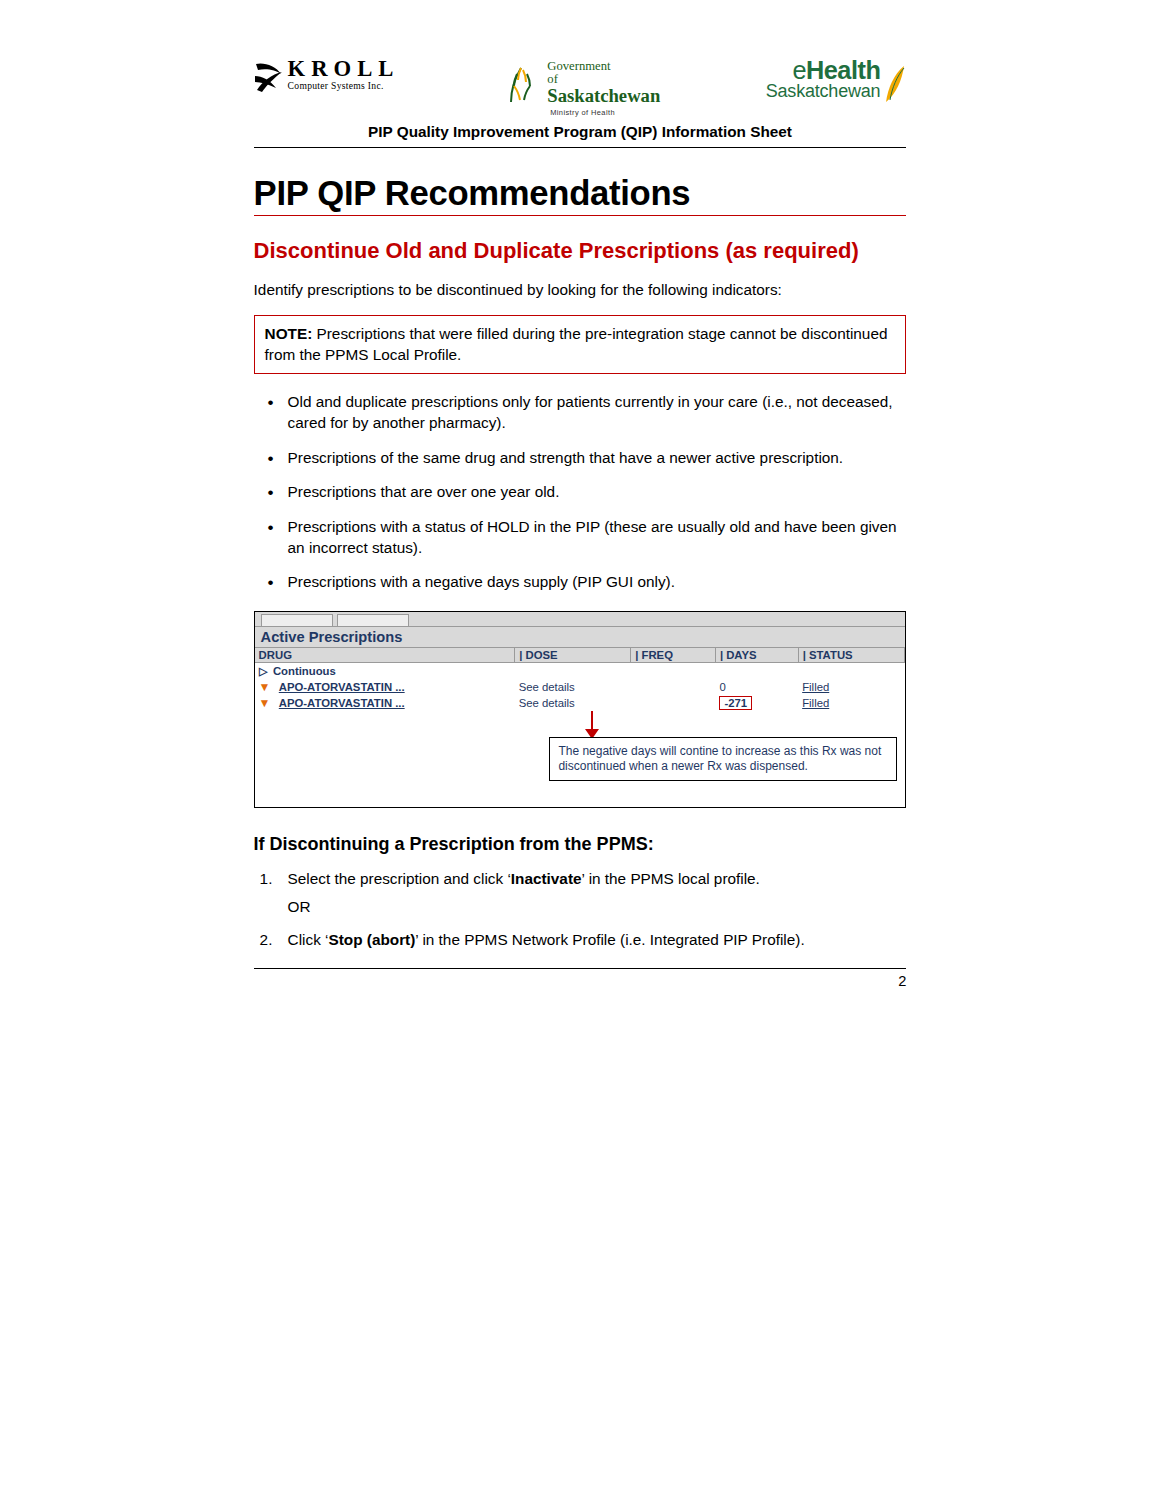KROLL
Computer Systems Inc.
Government
of
Saskatchewan
Ministry of Health
eHealth
Saskatchewan
PIP Quality Improvement Program (QIP) Information Sheet
PIP QIP Recommendations
Discontinue Old and Duplicate Prescriptions (as required)
Identify prescriptions to be discontinued by looking for the following indicators:
NOTE: Prescriptions that were filled during the pre-integration stage cannot be discontinued from the PPMS Local Profile.
Old and duplicate prescriptions only for patients currently in your care (i.e., not deceased, cared for by another pharmacy).
Prescriptions of the same drug and strength that have a newer active prescription.
Prescriptions that are over one year old.
Prescriptions with a status of HOLD in the PIP (these are usually old and have been given an incorrect status).
Prescriptions with a negative days supply (PIP GUI only).
Active Prescriptions
| DRUG | / DOSE | / FREQ | / DAYS | / STATUS |
| --- | --- | --- | --- | --- |
| ▷ Continuous | | | | |
| ▼ APO-ATORVASTATIN ... | See details | | 0 | Filled |
| ▼ APO-ATORVASTATIN ... | See details | | -271 | Filled |
The negative days will contine to increase as this Rx was not discontinued when a newer Rx was dispensed.
If Discontinuing a Prescription from the PPMS:
Select the prescription and click ‘Inactivate’ in the PPMS local profile.
OR
Click ‘Stop (abort)’ in the PPMS Network Profile (i.e. Integrated PIP Profile).
2